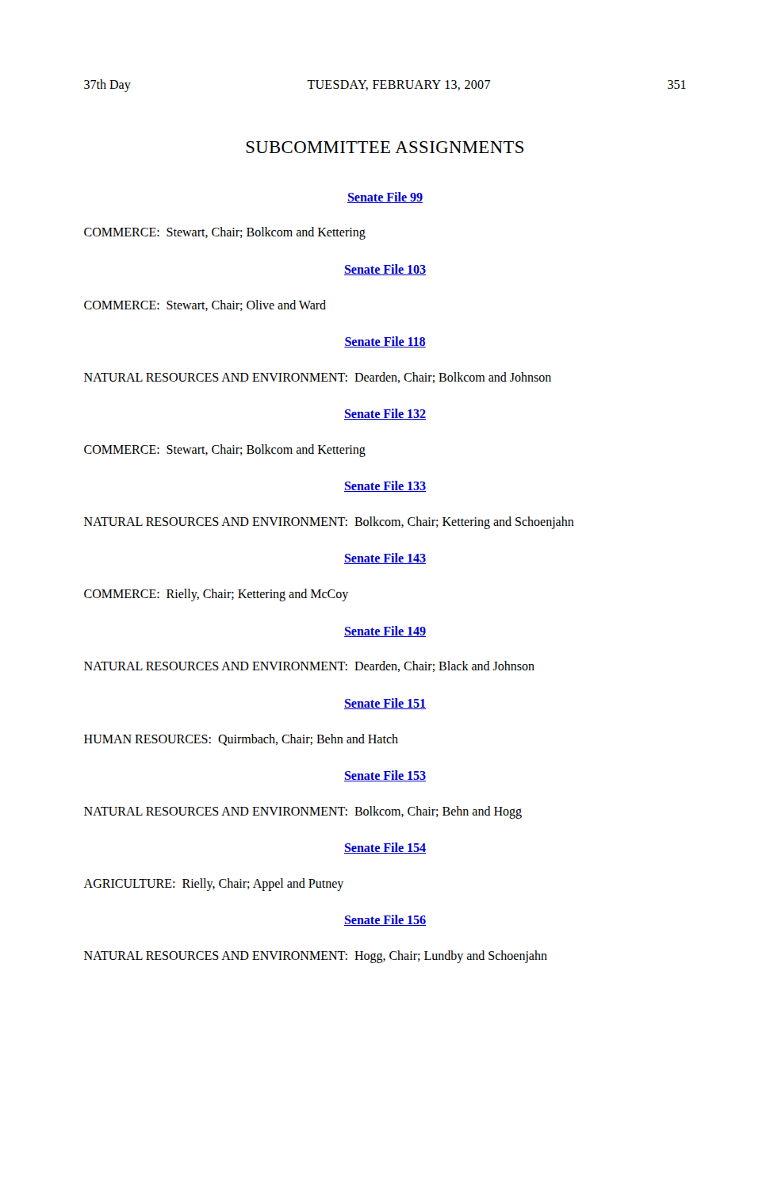37th Day
TUESDAY, FEBRUARY 13, 2007
351
SUBCOMMITTEE ASSIGNMENTS
Senate File 99
Commerce: Stewart, Chair; Bolkcom and Kettering
Senate File 103
Commerce: Stewart, Chair; Olive and Ward
Senate File 118
Natural Resources and Environment: Dearden, Chair; Bolkcom and Johnson
Senate File 132
Commerce: Stewart, Chair; Bolkcom and Kettering
Senate File 133
Natural Resources and Environment: Bolkcom, Chair; Kettering and Schoenjahn
Senate File 143
Commerce: Rielly, Chair; Kettering and McCoy
Senate File 149
Natural Resources and Environment: Dearden, Chair; Black and Johnson
Senate File 151
Human Resources: Quirmbach, Chair; Behn and Hatch
Senate File 153
Natural Resources and Environment: Bolkcom, Chair; Behn and Hogg
Senate File 154
Agriculture: Rielly, Chair; Appel and Putney
Senate File 156
Natural Resources and Environment: Hogg, Chair; Lundby and Schoenjahn